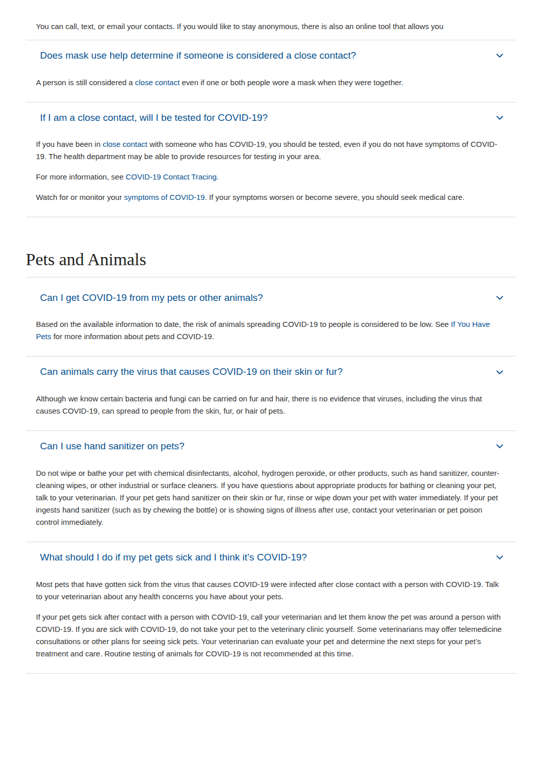You can call, text, or email your contacts. If you would like to stay anonymous, there is also an online tool that allows you
Does mask use help determine if someone is considered a close contact?
A person is still considered a close contact even if one or both people wore a mask when they were together.
If I am a close contact, will I be tested for COVID-19?
If you have been in close contact with someone who has COVID-19, you should be tested, even if you do not have symptoms of COVID-19. The health department may be able to provide resources for testing in your area.
For more information, see COVID-19 Contact Tracing.
Watch for or monitor your symptoms of COVID-19. If your symptoms worsen or become severe, you should seek medical care.
Pets and Animals
Can I get COVID-19 from my pets or other animals?
Based on the available information to date, the risk of animals spreading COVID-19 to people is considered to be low. See If You Have Pets for more information about pets and COVID-19.
Can animals carry the virus that causes COVID-19 on their skin or fur?
Although we know certain bacteria and fungi can be carried on fur and hair, there is no evidence that viruses, including the virus that causes COVID-19, can spread to people from the skin, fur, or hair of pets.
Can I use hand sanitizer on pets?
Do not wipe or bathe your pet with chemical disinfectants, alcohol, hydrogen peroxide, or other products, such as hand sanitizer, counter-cleaning wipes, or other industrial or surface cleaners. If you have questions about appropriate products for bathing or cleaning your pet, talk to your veterinarian. If your pet gets hand sanitizer on their skin or fur, rinse or wipe down your pet with water immediately. If your pet ingests hand sanitizer (such as by chewing the bottle) or is showing signs of illness after use, contact your veterinarian or pet poison control immediately.
What should I do if my pet gets sick and I think it’s COVID-19?
Most pets that have gotten sick from the virus that causes COVID-19 were infected after close contact with a person with COVID-19. Talk to your veterinarian about any health concerns you have about your pets.
If your pet gets sick after contact with a person with COVID-19, call your veterinarian and let them know the pet was around a person with COVID-19. If you are sick with COVID-19, do not take your pet to the veterinary clinic yourself. Some veterinarians may offer telemedicine consultations or other plans for seeing sick pets. Your veterinarian can evaluate your pet and determine the next steps for your pet’s treatment and care. Routine testing of animals for COVID-19 is not recommended at this time.